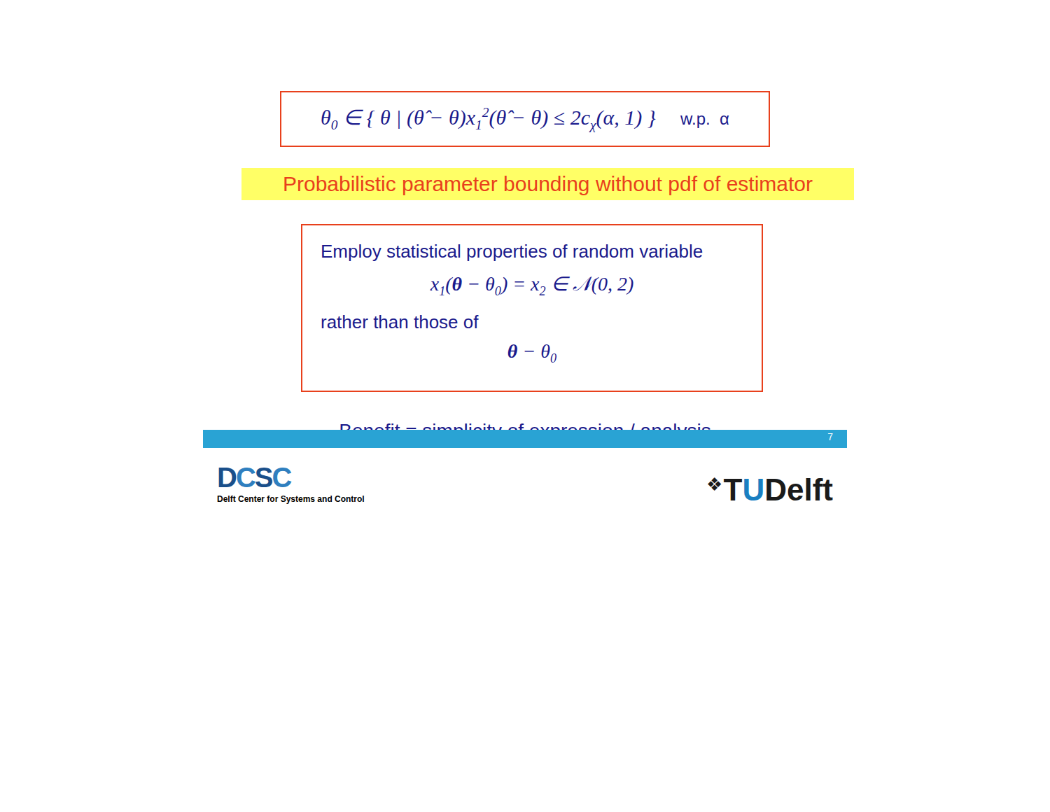θ0 ∈ { θ | (θ̂ − θ)x12(θ̂ − θ) ≤ 2cχ(α, 1) } w.p. α
Probabilistic parameter bounding without pdf of estimator
Employ statistical properties of random variable
x1(θ − θ0) = x2 ∈ 𝒩(0, 2)
rather than those of
θ − θ0
Benefit = simplicity of expression / analysis
7
DCSC
Delft Center for Systems and Control
❖TUDelft